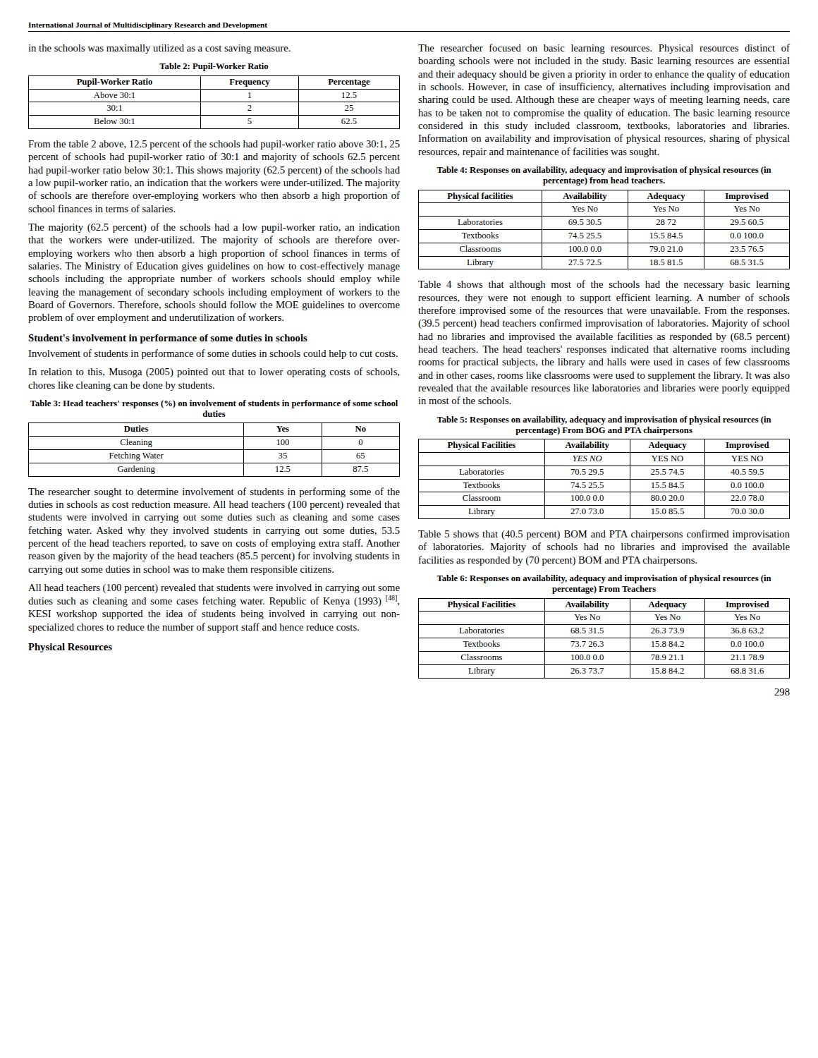International Journal of Multidisciplinary Research and Development
in the schools was maximally utilized as a cost saving measure.
Table 2: Pupil-Worker Ratio
| Pupil-Worker Ratio | Frequency | Percentage |
| --- | --- | --- |
| Above 30:1 | 1 | 12.5 |
| 30:1 | 2 | 25 |
| Below 30:1 | 5 | 62.5 |
From the table 2 above, 12.5 percent of the schools had pupil-worker ratio above 30:1, 25 percent of schools had pupil-worker ratio of 30:1 and majority of schools 62.5 percent had pupil-worker ratio below 30:1. This shows majority (62.5 percent) of the schools had a low pupil-worker ratio, an indication that the workers were under-utilized. The majority of schools are therefore over-employing workers who then absorb a high proportion of school finances in terms of salaries.
The majority (62.5 percent) of the schools had a low pupil-worker ratio, an indication that the workers were under-utilized. The majority of schools are therefore over-employing workers who then absorb a high proportion of school finances in terms of salaries. The Ministry of Education gives guidelines on how to cost-effectively manage schools including the appropriate number of workers schools should employ while leaving the management of secondary schools including employment of workers to the Board of Governors. Therefore, schools should follow the MOE guidelines to overcome problem of over employment and underutilization of workers.
Student's involvement in performance of some duties in schools
Involvement of students in performance of some duties in schools could help to cut costs.
In relation to this, Musoga (2005) pointed out that to lower operating costs of schools, chores like cleaning can be done by students.
Table 3: Head teachers' responses (%) on involvement of students in performance of some school duties
| Duties | Yes | No |
| --- | --- | --- |
| Cleaning | 100 | 0 |
| Fetching Water | 35 | 65 |
| Gardening | 12.5 | 87.5 |
The researcher sought to determine involvement of students in performing some of the duties in schools as cost reduction measure. All head teachers (100 percent) revealed that students were involved in carrying out some duties such as cleaning and some cases fetching water. Asked why they involved students in carrying out some duties, 53.5 percent of the head teachers reported, to save on costs of employing extra staff. Another reason given by the majority of the head teachers (85.5 percent) for involving students in carrying out some duties in school was to make them responsible citizens.
All head teachers (100 percent) revealed that students were involved in carrying out some duties such as cleaning and some cases fetching water. Republic of Kenya (1993) [48], KESI workshop supported the idea of students being involved in carrying out non-specialized chores to reduce the number of support staff and hence reduce costs.
Physical Resources
The researcher focused on basic learning resources. Physical resources distinct of boarding schools were not included in the study. Basic learning resources are essential and their adequacy should be given a priority in order to enhance the quality of education in schools. However, in case of insufficiency, alternatives including improvisation and sharing could be used. Although these are cheaper ways of meeting learning needs, care has to be taken not to compromise the quality of education. The basic learning resource considered in this study included classroom, textbooks, laboratories and libraries. Information on availability and improvisation of physical resources, sharing of physical resources, repair and maintenance of facilities was sought.
Table 4: Responses on availability, adequacy and improvisation of physical resources (in percentage) from head teachers.
| Physical facilities | Availability | Adequacy | Improvised |
| --- | --- | --- | --- |
| | Yes No | Yes No | Yes No |
| Laboratories | 69.5 30.5 | 28 72 | 29.5 60.5 |
| Textbooks | 74.5 25.5 | 15.5 84.5 | 0.0 100.0 |
| Classrooms | 100.0 0.0 | 79.0 21.0 | 23.5 76.5 |
| Library | 27.5 72.5 | 18.5 81.5 | 68.5 31.5 |
Table 4 shows that although most of the schools had the necessary basic learning resources, they were not enough to support efficient learning. A number of schools therefore improvised some of the resources that were unavailable. From the responses. (39.5 percent) head teachers confirmed improvisation of laboratories. Majority of school had no libraries and improvised the available facilities as responded by (68.5 percent) head teachers. The head teachers' responses indicated that alternative rooms including rooms for practical subjects, the library and halls were used in cases of few classrooms and in other cases, rooms like classrooms were used to supplement the library. It was also revealed that the available resources like laboratories and libraries were poorly equipped in most of the schools.
Table 5: Responses on availability, adequacy and improvisation of physical resources (in percentage) From BOG and PTA chairpersons
| Physical Facilities | Availability | Adequacy | Improvised |
| --- | --- | --- | --- |
| | YES NO | YES NO | YES NO |
| Laboratories | 70.5 29.5 | 25.5 74.5 | 40.5 59.5 |
| Textbooks | 74.5 25.5 | 15.5 84.5 | 0.0 100.0 |
| Classroom | 100.0 0.0 | 80.0 20.0 | 22.0 78.0 |
| Library | 27.0 73.0 | 15.0 85.5 | 70.0 30.0 |
Table 5 shows that (40.5 percent) BOM and PTA chairpersons confirmed improvisation of laboratories. Majority of schools had no libraries and improvised the available facilities as responded by (70 percent) BOM and PTA chairpersons.
Table 6: Responses on availability, adequacy and improvisation of physical resources (in percentage) From Teachers
| Physical Facilities | Availability | Adequacy | Improvised |
| --- | --- | --- | --- |
| | Yes No | Yes No | Yes No |
| Laboratories | 68.5 31.5 | 26.3 73.9 | 36.8 63.2 |
| Textbooks | 73.7 26.3 | 15.8 84.2 | 0.0 100.0 |
| Classrooms | 100.0 0.0 | 78.9 21.1 | 21.1 78.9 |
| Library | 26.3 73.7 | 15.8 84.2 | 68.8 31.6 |
298